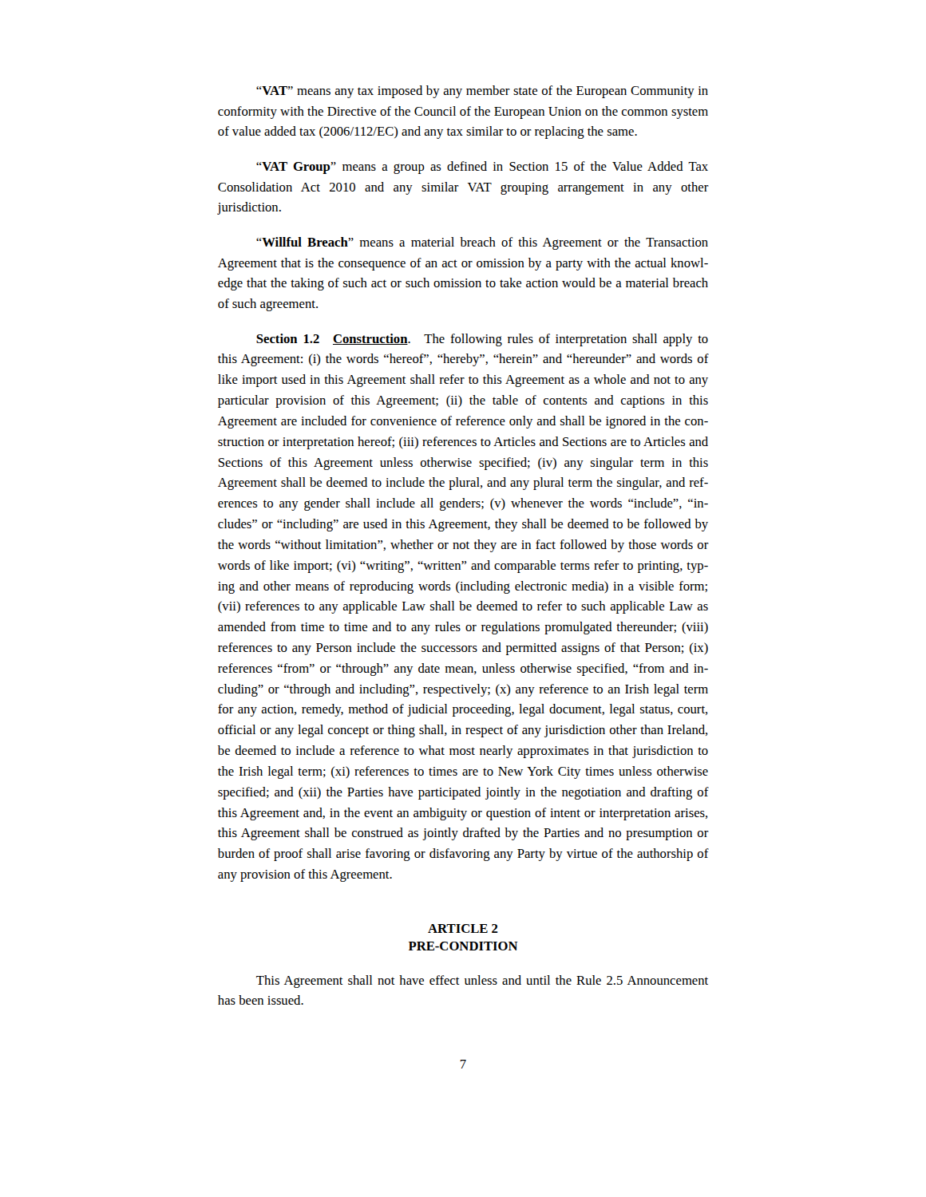“VAT” means any tax imposed by any member state of the European Community in conformity with the Directive of the Council of the European Union on the common system of value added tax (2006/112/EC) and any tax similar to or replacing the same.
“VAT Group” means a group as defined in Section 15 of the Value Added Tax Consolidation Act 2010 and any similar VAT grouping arrangement in any other jurisdiction.
“Willful Breach” means a material breach of this Agreement or the Transaction Agreement that is the consequence of an act or omission by a party with the actual knowledge that the taking of such act or such omission to take action would be a material breach of such agreement.
Section 1.2 Construction. The following rules of interpretation shall apply to this Agreement: (i) the words “hereof”, “hereby”, “herein” and “hereunder” and words of like import used in this Agreement shall refer to this Agreement as a whole and not to any particular provision of this Agreement; (ii) the table of contents and captions in this Agreement are included for convenience of reference only and shall be ignored in the construction or interpretation hereof; (iii) references to Articles and Sections are to Articles and Sections of this Agreement unless otherwise specified; (iv) any singular term in this Agreement shall be deemed to include the plural, and any plural term the singular, and references to any gender shall include all genders; (v) whenever the words “include”, “includes” or “including” are used in this Agreement, they shall be deemed to be followed by the words “without limitation”, whether or not they are in fact followed by those words or words of like import; (vi) “writing”, “written” and comparable terms refer to printing, typing and other means of reproducing words (including electronic media) in a visible form; (vii) references to any applicable Law shall be deemed to refer to such applicable Law as amended from time to time and to any rules or regulations promulgated thereunder; (viii) references to any Person include the successors and permitted assigns of that Person; (ix) references “from” or “through” any date mean, unless otherwise specified, “from and including” or “through and including”, respectively; (x) any reference to an Irish legal term for any action, remedy, method of judicial proceeding, legal document, legal status, court, official or any legal concept or thing shall, in respect of any jurisdiction other than Ireland, be deemed to include a reference to what most nearly approximates in that jurisdiction to the Irish legal term; (xi) references to times are to New York City times unless otherwise specified; and (xii) the Parties have participated jointly in the negotiation and drafting of this Agreement and, in the event an ambiguity or question of intent or interpretation arises, this Agreement shall be construed as jointly drafted by the Parties and no presumption or burden of proof shall arise favoring or disfavoring any Party by virtue of the authorship of any provision of this Agreement.
ARTICLE 2PRE-CONDITION
This Agreement shall not have effect unless and until the Rule 2.5 Announcement has been issued.
7